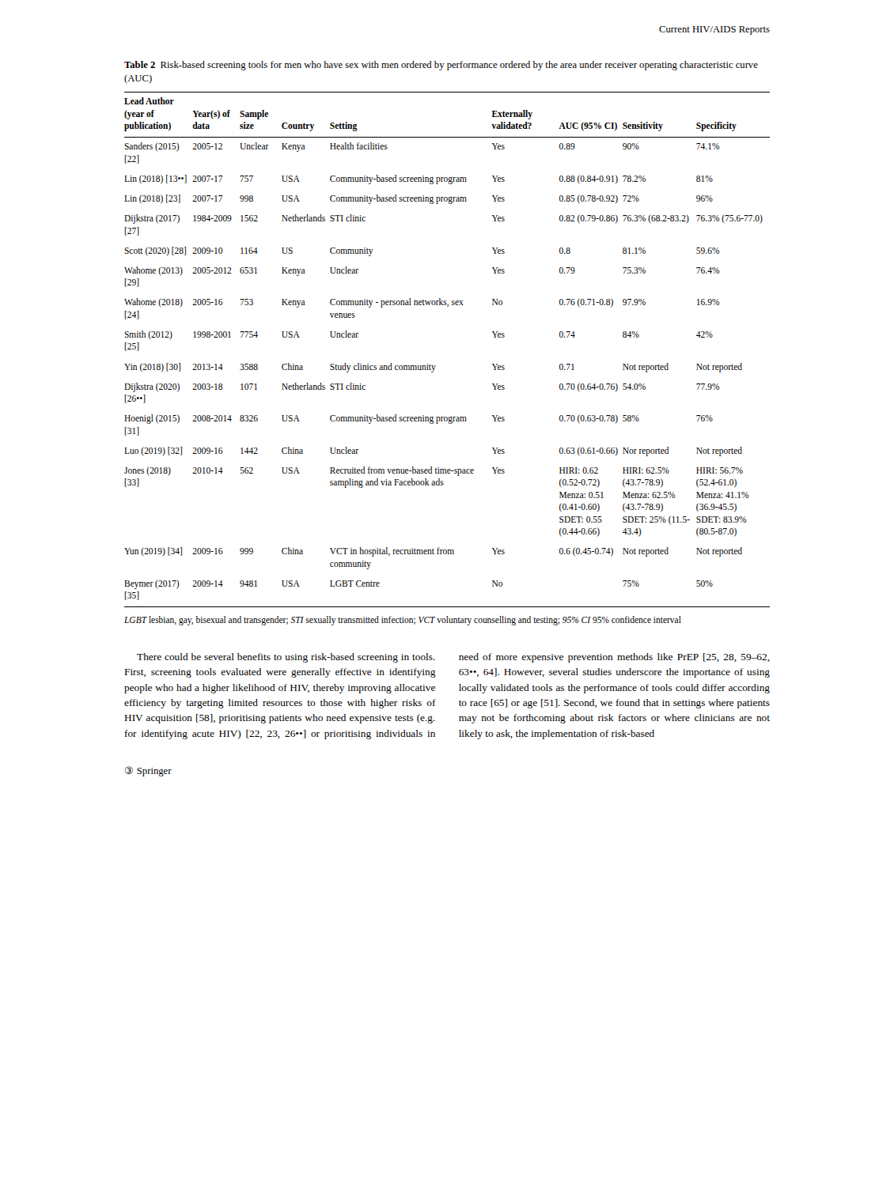Current HIV/AIDS Reports
Table 2 Risk-based screening tools for men who have sex with men ordered by performance ordered by the area under receiver operating characteristic curve (AUC)
| Lead Author (year of publication) | Year(s) of data | Sample size | Country | Setting | Externally validated? | AUC (95% CI) | Sensitivity | Specificity |
| --- | --- | --- | --- | --- | --- | --- | --- | --- |
| Sanders (2015) [22] | 2005-12 | Unclear | Kenya | Health facilities | Yes | 0.89 | 90% | 74.1% |
| Lin (2018) [13••] | 2007-17 | 757 | USA | Community-based screening program | Yes | 0.88 (0.84-0.91) | 78.2% | 81% |
| Lin (2018) [23] | 2007-17 | 998 | USA | Community-based screening program | Yes | 0.85 (0.78-0.92) | 72% | 96% |
| Dijkstra (2017) [27] | 1984-2009 | 1562 | Netherlands | STI clinic | Yes | 0.82 (0.79-0.86) | 76.3% (68.2-83.2) | 76.3% (75.6-77.0) |
| Scott (2020) [28] | 2009-10 | 1164 | US | Community | Yes | 0.8 | 81.1% | 59.6% |
| Wahome (2013) [29] | 2005-2012 | 6531 | Kenya | Unclear | Yes | 0.79 | 75.3% | 76.4% |
| Wahome (2018) [24] | 2005-16 | 753 | Kenya | Community - personal networks, sex venues | No | 0.76 (0.71-0.8) | 97.9% | 16.9% |
| Smith (2012) [25] | 1998-2001 | 7754 | USA | Unclear | Yes | 0.74 | 84% | 42% |
| Yin (2018) [30] | 2013-14 | 3588 | China | Study clinics and community | Yes | 0.71 | Not reported | Not reported |
| Dijkstra (2020) [26••] | 2003-18 | 1071 | Netherlands | STI clinic | Yes | 0.70 (0.64-0.76) | 54.0% | 77.9% |
| Hoenigl (2015) [31] | 2008-2014 | 8326 | USA | Community-based screening program | Yes | 0.70 (0.63-0.78) | 58% | 76% |
| Luo (2019) [32] | 2009-16 | 1442 | China | Unclear | Yes | 0.63 (0.61-0.66) | Nor reported | Not reported |
| Jones (2018) [33] | 2010-14 | 562 | USA | Recruited from venue-based time-space sampling and via Facebook ads | Yes | HIRI: 0.62 (0.52-0.72) Menza: 0.51 (0.41-0.60) SDET: 0.55 (0.44-0.66) | HIRI: 62.5% (43.7-78.9) Menza: 62.5% (43.7-78.9) SDET: 25% (11.5-43.4) | HIRI: 56.7% (52.4-61.0) Menza: 41.1% (36.9-45.5) SDET: 83.9% (80.5-87.0) |
| Yun (2019) [34] | 2009-16 | 999 | China | VCT in hospital, recruitment from community | Yes | 0.6 (0.45-0.74) | Not reported | Not reported |
| Beymer (2017) [35] | 2009-14 | 9481 | USA | LGBT Centre | No | | 75% | 50% |
LGBT lesbian, gay, bisexual and transgender; STI sexually transmitted infection; VCT voluntary counselling and testing; 95% CI 95% confidence interval
There could be several benefits to using risk-based screening in tools. First, screening tools evaluated were generally effective in identifying people who had a higher likelihood of HIV, thereby improving allocative efficiency by targeting limited resources to those with higher risks of HIV acquisition [58], prioritising patients who need expensive tests (e.g. for identifying acute HIV) [22, 23, 26••] or prioritising individuals in need of more expensive prevention methods like PrEP [25, 28, 59–62, 63••, 64]. However, several studies underscore the importance of using locally validated tools as the performance of tools could differ according to race [65] or age [51]. Second, we found that in settings where patients may not be forthcoming about risk factors or where clinicians are not likely to ask, the implementation of risk-based
③ Springer